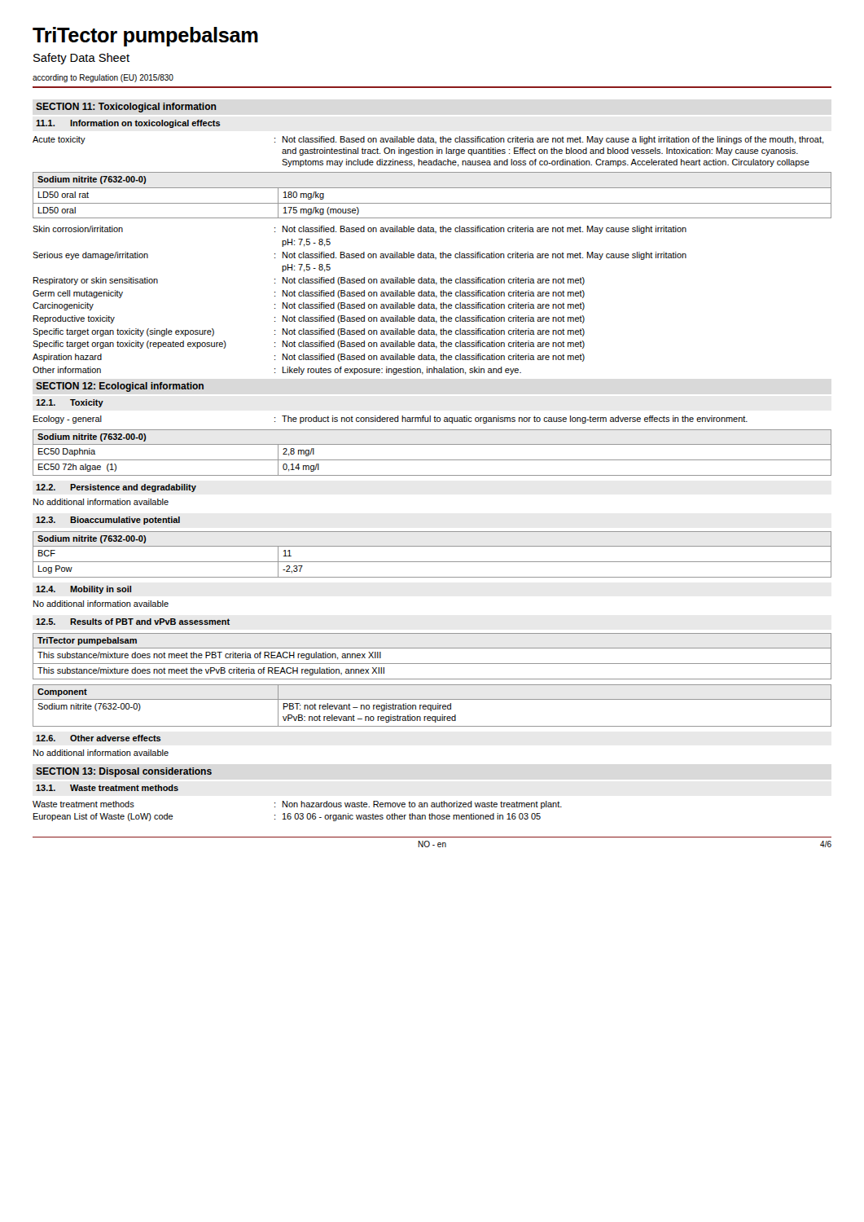TriTector pumpebalsam
Safety Data Sheet
according to Regulation (EU) 2015/830
SECTION 11: Toxicological information
11.1. Information on toxicological effects
| Acute toxicity | : | Not classified. Based on available data, the classification criteria are not met. May cause a light irritation of the linings of the mouth, throat, and gastrointestinal tract. On ingestion in large quantities : Effect on the blood and blood vessels. Intoxication: May cause cyanosis. Symptoms may include dizziness, headache, nausea and loss of co-ordination. Cramps. Accelerated heart action. Circulatory collapse |
| Sodium nitrite (7632-00-0) |
| LD50 oral rat | 180 mg/kg |
| LD50 oral | 175 mg/kg (mouse) |
| Skin corrosion/irritation | : | Not classified. Based on available data, the classification criteria are not met. May cause slight irritation pH: 7,5 - 8,5 |
| Serious eye damage/irritation | : | Not classified. Based on available data, the classification criteria are not met. May cause slight irritation pH: 7,5 - 8,5 |
| Respiratory or skin sensitisation | : | Not classified (Based on available data, the classification criteria are not met) |
| Germ cell mutagenicity | : | Not classified (Based on available data, the classification criteria are not met) |
| Carcinogenicity | : | Not classified (Based on available data, the classification criteria are not met) |
| Reproductive toxicity | : | Not classified (Based on available data, the classification criteria are not met) |
| Specific target organ toxicity (single exposure) | : | Not classified (Based on available data, the classification criteria are not met) |
| Specific target organ toxicity (repeated exposure) | : | Not classified (Based on available data, the classification criteria are not met) |
| Aspiration hazard | : | Not classified (Based on available data, the classification criteria are not met) |
| Other information | : | Likely routes of exposure: ingestion, inhalation, skin and eye. |
SECTION 12: Ecological information
12.1. Toxicity
| Ecology - general | : | The product is not considered harmful to aquatic organisms nor to cause long-term adverse effects in the environment. |
| Sodium nitrite (7632-00-0) |
| EC50 Daphnia | 2,8 mg/l |
| EC50 72h algae (1) | 0,14 mg/l |
12.2. Persistence and degradability
No additional information available
12.3. Bioaccumulative potential
| Sodium nitrite (7632-00-0) |
| BCF | 11 |
| Log Pow | -2,37 |
12.4. Mobility in soil
No additional information available
12.5. Results of PBT and vPvB assessment
| TriTector pumpebalsam |
| This substance/mixture does not meet the PBT criteria of REACH regulation, annex XIII |
| This substance/mixture does not meet the vPvB criteria of REACH regulation, annex XIII |
| Component | |
| Sodium nitrite (7632-00-0) | PBT: not relevant – no registration required vPvB: not relevant – no registration required |
12.6. Other adverse effects
No additional information available
SECTION 13: Disposal considerations
13.1. Waste treatment methods
| Waste treatment methods | : | Non hazardous waste. Remove to an authorized waste treatment plant. |
| European List of Waste (LoW) code | : | 16 03 06 - organic wastes other than those mentioned in 16 03 05 |
NO - en
4/6